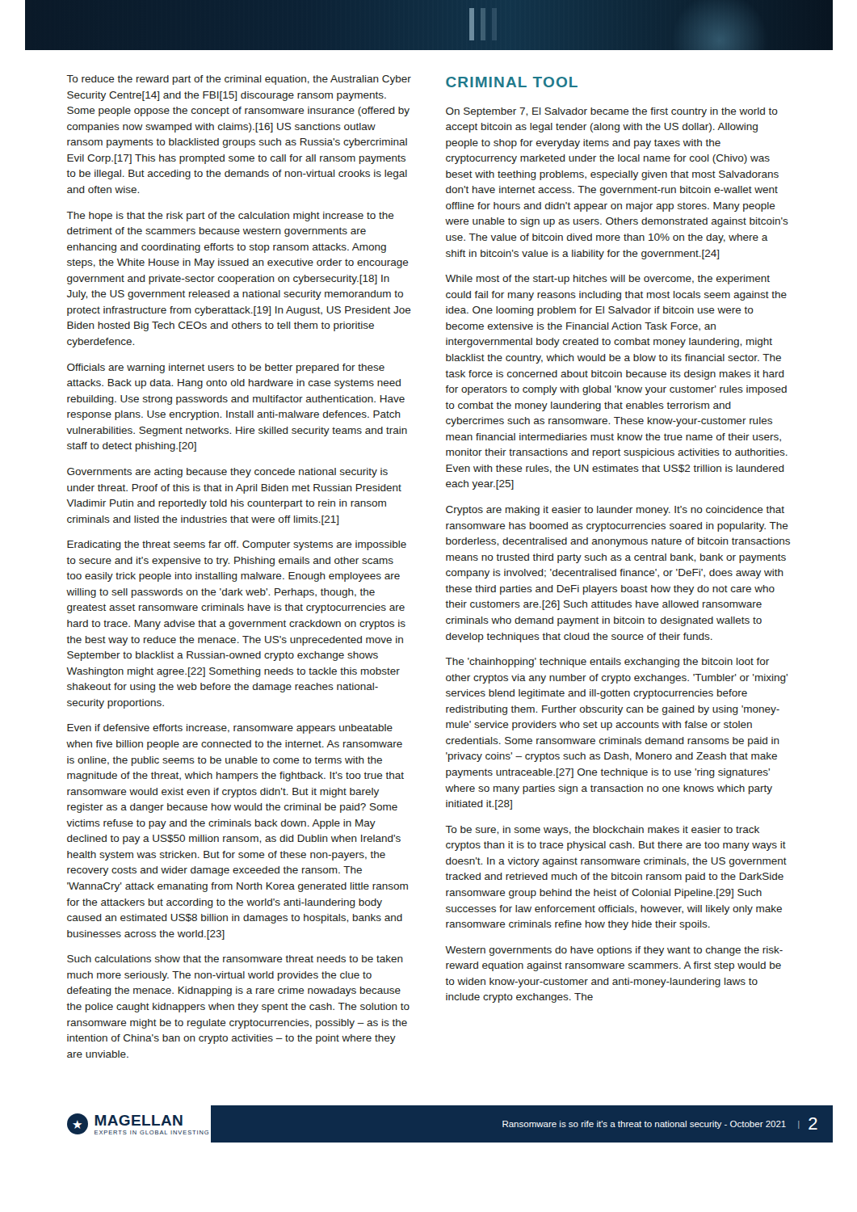To reduce the reward part of the criminal equation, the Australian Cyber Security Centre[14] and the FBI[15] discourage ransom payments. Some people oppose the concept of ransomware insurance (offered by companies now swamped with claims).[16] US sanctions outlaw ransom payments to blacklisted groups such as Russia's cybercriminal Evil Corp.[17] This has prompted some to call for all ransom payments to be illegal. But acceding to the demands of non-virtual crooks is legal and often wise.
The hope is that the risk part of the calculation might increase to the detriment of the scammers because western governments are enhancing and coordinating efforts to stop ransom attacks. Among steps, the White House in May issued an executive order to encourage government and private-sector cooperation on cybersecurity.[18] In July, the US government released a national security memorandum to protect infrastructure from cyberattack.[19] In August, US President Joe Biden hosted Big Tech CEOs and others to tell them to prioritise cyberdefence.
Officials are warning internet users to be better prepared for these attacks. Back up data. Hang onto old hardware in case systems need rebuilding. Use strong passwords and multifactor authentication. Have response plans. Use encryption. Install anti-malware defences. Patch vulnerabilities. Segment networks. Hire skilled security teams and train staff to detect phishing.[20]
Governments are acting because they concede national security is under threat. Proof of this is that in April Biden met Russian President Vladimir Putin and reportedly told his counterpart to rein in ransom criminals and listed the industries that were off limits.[21]
Eradicating the threat seems far off. Computer systems are impossible to secure and it's expensive to try. Phishing emails and other scams too easily trick people into installing malware. Enough employees are willing to sell passwords on the 'dark web'. Perhaps, though, the greatest asset ransomware criminals have is that cryptocurrencies are hard to trace. Many advise that a government crackdown on cryptos is the best way to reduce the menace. The US's unprecedented move in September to blacklist a Russian-owned crypto exchange shows Washington might agree.[22] Something needs to tackle this mobster shakeout for using the web before the damage reaches national-security proportions.
Even if defensive efforts increase, ransomware appears unbeatable when five billion people are connected to the internet. As ransomware is online, the public seems to be unable to come to terms with the magnitude of the threat, which hampers the fightback. It's too true that ransomware would exist even if cryptos didn't. But it might barely register as a danger because how would the criminal be paid? Some victims refuse to pay and the criminals back down. Apple in May declined to pay a US$50 million ransom, as did Dublin when Ireland's health system was stricken. But for some of these non-payers, the recovery costs and wider damage exceeded the ransom. The 'WannaCry' attack emanating from North Korea generated little ransom for the attackers but according to the world's anti-laundering body caused an estimated US$8 billion in damages to hospitals, banks and businesses across the world.[23]
Such calculations show that the ransomware threat needs to be taken much more seriously. The non-virtual world provides the clue to defeating the menace. Kidnapping is a rare crime nowadays because the police caught kidnappers when they spent the cash. The solution to ransomware might be to regulate cryptocurrencies, possibly – as is the intention of China's ban on crypto activities – to the point where they are unviable.
Criminal tool
On September 7, El Salvador became the first country in the world to accept bitcoin as legal tender (along with the US dollar). Allowing people to shop for everyday items and pay taxes with the cryptocurrency marketed under the local name for cool (Chivo) was beset with teething problems, especially given that most Salvadorans don't have internet access. The government-run bitcoin e-wallet went offline for hours and didn't appear on major app stores. Many people were unable to sign up as users. Others demonstrated against bitcoin's use. The value of bitcoin dived more than 10% on the day, where a shift in bitcoin's value is a liability for the government.[24]
While most of the start-up hitches will be overcome, the experiment could fail for many reasons including that most locals seem against the idea. One looming problem for El Salvador if bitcoin use were to become extensive is the Financial Action Task Force, an intergovernmental body created to combat money laundering, might blacklist the country, which would be a blow to its financial sector. The task force is concerned about bitcoin because its design makes it hard for operators to comply with global 'know your customer' rules imposed to combat the money laundering that enables terrorism and cybercrimes such as ransomware. These know-your-customer rules mean financial intermediaries must know the true name of their users, monitor their transactions and report suspicious activities to authorities. Even with these rules, the UN estimates that US$2 trillion is laundered each year.[25]
Cryptos are making it easier to launder money. It's no coincidence that ransomware has boomed as cryptocurrencies soared in popularity. The borderless, decentralised and anonymous nature of bitcoin transactions means no trusted third party such as a central bank, bank or payments company is involved; 'decentralised finance', or 'DeFi', does away with these third parties and DeFi players boast how they do not care who their customers are.[26] Such attitudes have allowed ransomware criminals who demand payment in bitcoin to designated wallets to develop techniques that cloud the source of their funds.
The 'chainhopping' technique entails exchanging the bitcoin loot for other cryptos via any number of crypto exchanges. 'Tumbler' or 'mixing' services blend legitimate and ill-gotten cryptocurrencies before redistributing them. Further obscurity can be gained by using 'money-mule' service providers who set up accounts with false or stolen credentials. Some ransomware criminals demand ransoms be paid in 'privacy coins' – cryptos such as Dash, Monero and Zeash that make payments untraceable.[27] One technique is to use 'ring signatures' where so many parties sign a transaction no one knows which party initiated it.[28]
To be sure, in some ways, the blockchain makes it easier to track cryptos than it is to trace physical cash. But there are too many ways it doesn't. In a victory against ransomware criminals, the US government tracked and retrieved much of the bitcoin ransom paid to the DarkSide ransomware group behind the heist of Colonial Pipeline.[29] Such successes for law enforcement officials, however, will likely only make ransomware criminals refine how they hide their spoils.
Western governments do have options if they want to change the risk-reward equation against ransomware scammers. A first step would be to widen know-your-customer and anti-money-laundering laws to include crypto exchanges. The
★ MAGELLAN EXPERTS IN GLOBAL INVESTING
Ransomware is so rife it's a threat to national security - October 2021 | 2